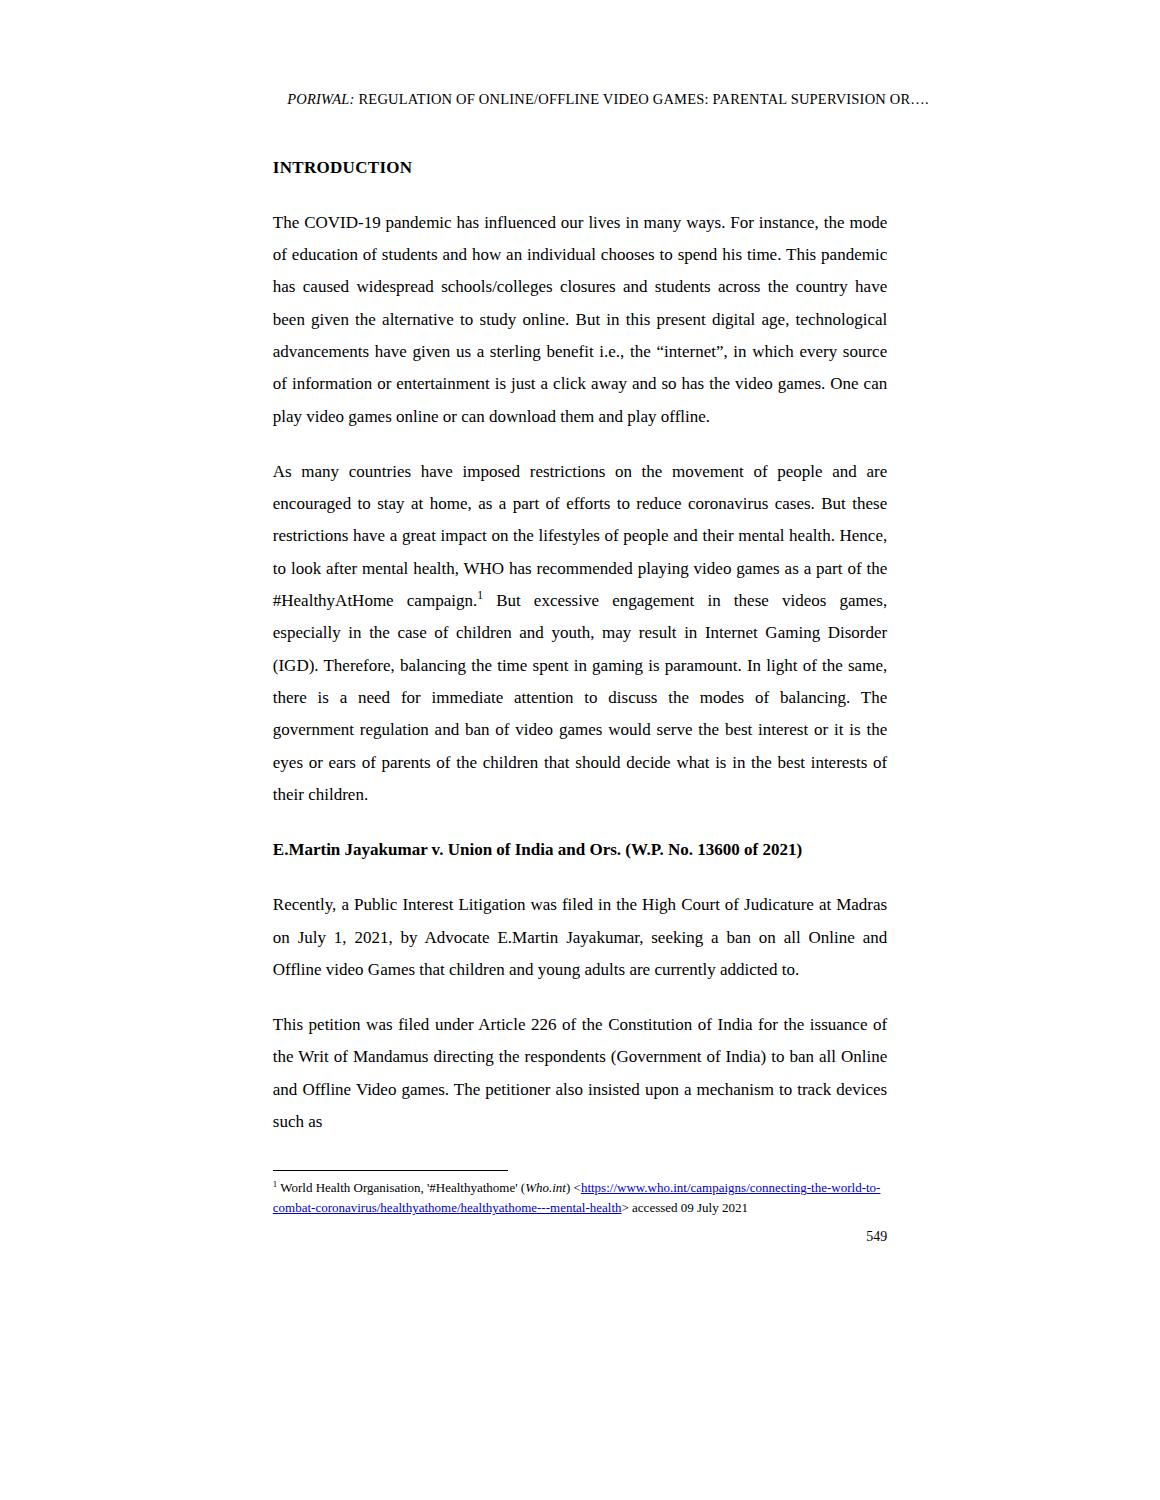PORIWAL: REGULATION OF ONLINE/OFFLINE VIDEO GAMES: PARENTAL SUPERVISION OR….
INTRODUCTION
The COVID-19 pandemic has influenced our lives in many ways. For instance, the mode of education of students and how an individual chooses to spend his time. This pandemic has caused widespread schools/colleges closures and students across the country have been given the alternative to study online. But in this present digital age, technological advancements have given us a sterling benefit i.e., the “internet”, in which every source of information or entertainment is just a click away and so has the video games. One can play video games online or can download them and play offline.
As many countries have imposed restrictions on the movement of people and are encouraged to stay at home, as a part of efforts to reduce coronavirus cases. But these restrictions have a great impact on the lifestyles of people and their mental health. Hence, to look after mental health, WHO has recommended playing video games as a part of the #HealthyAtHome campaign.1 But excessive engagement in these videos games, especially in the case of children and youth, may result in Internet Gaming Disorder (IGD). Therefore, balancing the time spent in gaming is paramount. In light of the same, there is a need for immediate attention to discuss the modes of balancing. The government regulation and ban of video games would serve the best interest or it is the eyes or ears of parents of the children that should decide what is in the best interests of their children.
E.Martin Jayakumar v. Union of India and Ors. (W.P. No. 13600 of 2021)
Recently, a Public Interest Litigation was filed in the High Court of Judicature at Madras on July 1, 2021, by Advocate E.Martin Jayakumar, seeking a ban on all Online and Offline video Games that children and young adults are currently addicted to.
This petition was filed under Article 226 of the Constitution of India for the issuance of the Writ of Mandamus directing the respondents (Government of India) to ban all Online and Offline Video games. The petitioner also insisted upon a mechanism to track devices such as
1 World Health Organisation, '#Healthyathome' (Who.int) <https://www.who.int/campaigns/connecting-the-world-to-combat-coronavirus/healthyathome/healthyathome---mental-health> accessed 09 July 2021
549